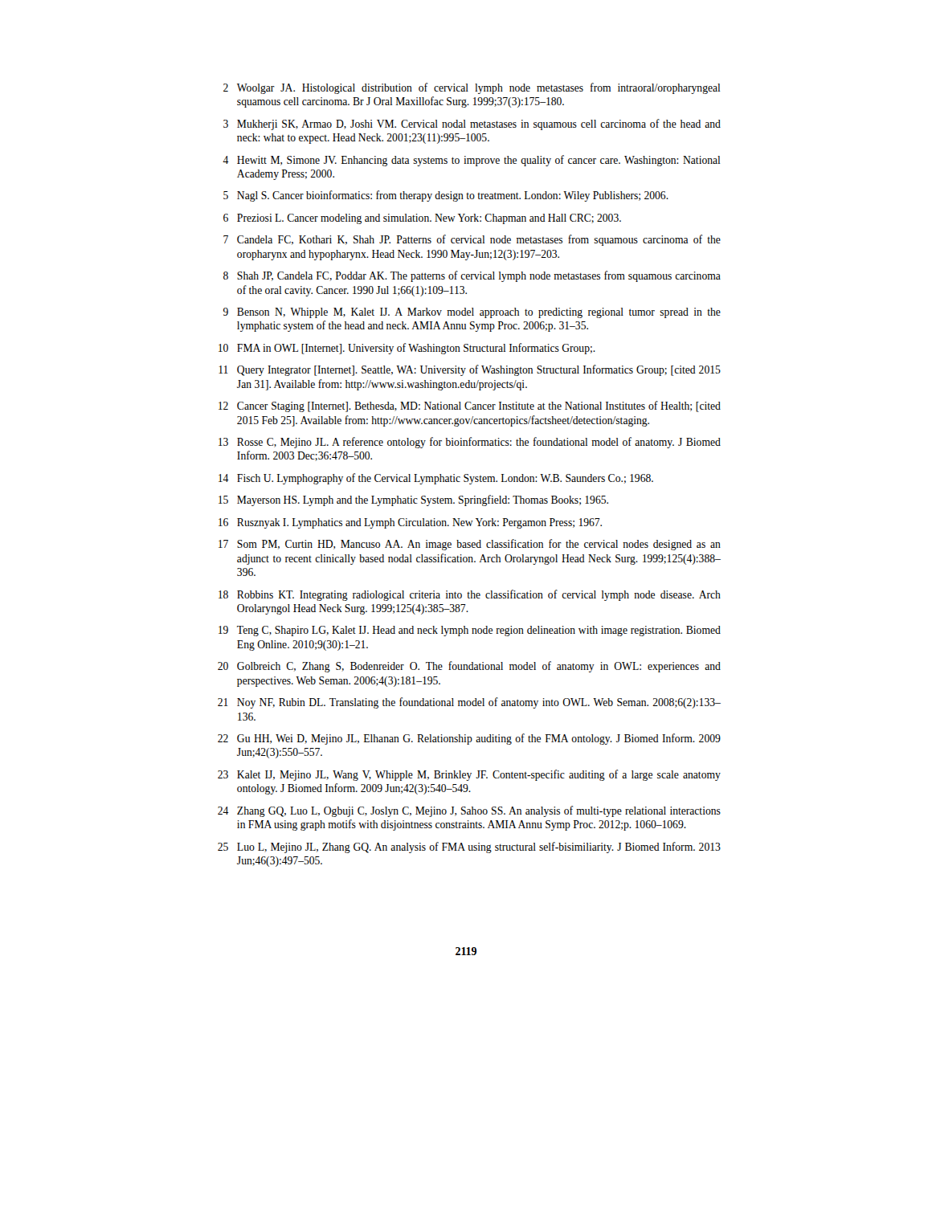Woolgar JA. Histological distribution of cervical lymph node metastases from intraoral/oropharyngeal squamous cell carcinoma. Br J Oral Maxillofac Surg. 1999;37(3):175–180.
Mukherji SK, Armao D, Joshi VM. Cervical nodal metastases in squamous cell carcinoma of the head and neck: what to expect. Head Neck. 2001;23(11):995–1005.
Hewitt M, Simone JV. Enhancing data systems to improve the quality of cancer care. Washington: National Academy Press; 2000.
Nagl S. Cancer bioinformatics: from therapy design to treatment. London: Wiley Publishers; 2006.
Preziosi L. Cancer modeling and simulation. New York: Chapman and Hall CRC; 2003.
Candela FC, Kothari K, Shah JP. Patterns of cervical node metastases from squamous carcinoma of the oropharynx and hypopharynx. Head Neck. 1990 May-Jun;12(3):197–203.
Shah JP, Candela FC, Poddar AK. The patterns of cervical lymph node metastases from squamous carcinoma of the oral cavity. Cancer. 1990 Jul 1;66(1):109–113.
Benson N, Whipple M, Kalet IJ. A Markov model approach to predicting regional tumor spread in the lymphatic system of the head and neck. AMIA Annu Symp Proc. 2006;p. 31–35.
FMA in OWL [Internet]. University of Washington Structural Informatics Group;.
Query Integrator [Internet]. Seattle, WA: University of Washington Structural Informatics Group; [cited 2015 Jan 31]. Available from: http://www.si.washington.edu/projects/qi.
Cancer Staging [Internet]. Bethesda, MD: National Cancer Institute at the National Institutes of Health; [cited 2015 Feb 25]. Available from: http://www.cancer.gov/cancertopics/factsheet/detection/staging.
Rosse C, Mejino JL. A reference ontology for bioinformatics: the foundational model of anatomy. J Biomed Inform. 2003 Dec;36:478–500.
Fisch U. Lymphography of the Cervical Lymphatic System. London: W.B. Saunders Co.; 1968.
Mayerson HS. Lymph and the Lymphatic System. Springfield: Thomas Books; 1965.
Rusznyak I. Lymphatics and Lymph Circulation. New York: Pergamon Press; 1967.
Som PM, Curtin HD, Mancuso AA. An image based classification for the cervical nodes designed as an adjunct to recent clinically based nodal classification. Arch Orolaryngol Head Neck Surg. 1999;125(4):388–396.
Robbins KT. Integrating radiological criteria into the classification of cervical lymph node disease. Arch Orolaryngol Head Neck Surg. 1999;125(4):385–387.
Teng C, Shapiro LG, Kalet IJ. Head and neck lymph node region delineation with image registration. Biomed Eng Online. 2010;9(30):1–21.
Golbreich C, Zhang S, Bodenreider O. The foundational model of anatomy in OWL: experiences and perspectives. Web Seman. 2006;4(3):181–195.
Noy NF, Rubin DL. Translating the foundational model of anatomy into OWL. Web Seman. 2008;6(2):133–136.
Gu HH, Wei D, Mejino JL, Elhanan G. Relationship auditing of the FMA ontology. J Biomed Inform. 2009 Jun;42(3):550–557.
Kalet IJ, Mejino JL, Wang V, Whipple M, Brinkley JF. Content-specific auditing of a large scale anatomy ontology. J Biomed Inform. 2009 Jun;42(3):540–549.
Zhang GQ, Luo L, Ogbuji C, Joslyn C, Mejino J, Sahoo SS. An analysis of multi-type relational interactions in FMA using graph motifs with disjointness constraints. AMIA Annu Symp Proc. 2012;p. 1060–1069.
Luo L, Mejino JL, Zhang GQ. An analysis of FMA using structural self-bisimiliarity. J Biomed Inform. 2013 Jun;46(3):497–505.
2119